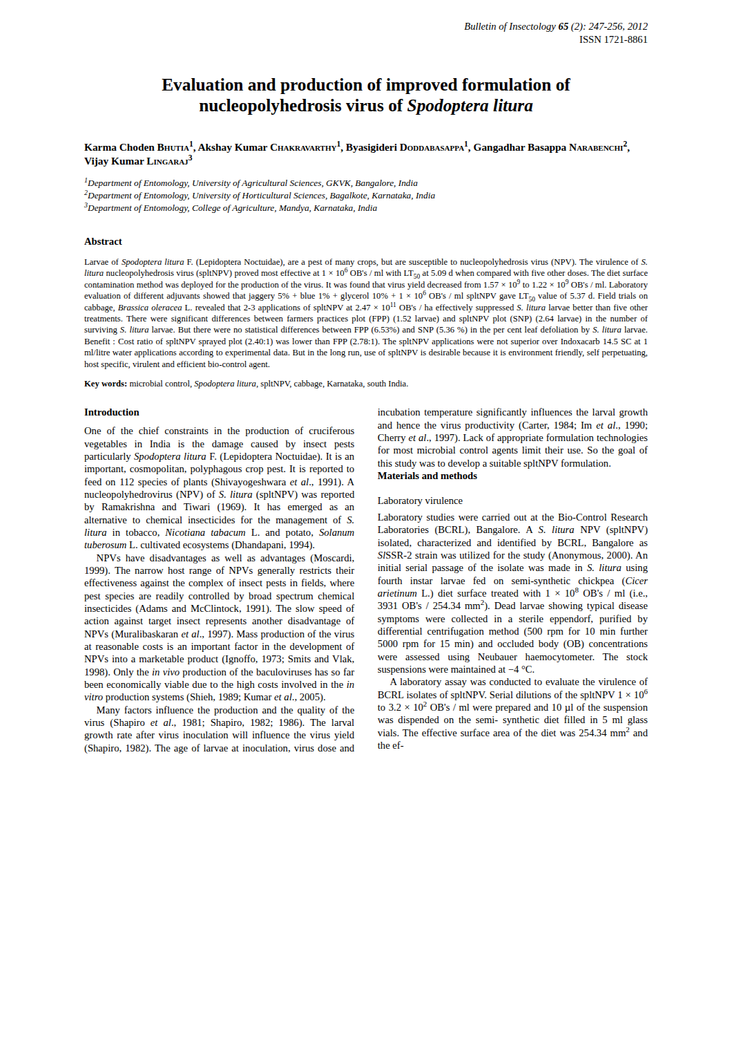Bulletin of Insectology 65 (2): 247-256, 2012
ISSN 1721-8861
Evaluation and production of improved formulation of
nucleopolyhedrosis virus of Spodoptera litura
Karma Choden Bhutia1, Akshay Kumar Chakravarthy1, Byasigideri Doddabasappa1, Gangadhar Basappa Narabenchi2, Vijay Kumar Lingaraj3
1Department of Entomology, University of Agricultural Sciences, GKVK, Bangalore, India
2Department of Entomology, University of Horticultural Sciences, Bagalkote, Karnataka, India
3Department of Entomology, College of Agriculture, Mandya, Karnataka, India
Abstract
Larvae of Spodoptera litura F. (Lepidoptera Noctuidae), are a pest of many crops, but are susceptible to nucleopolyhedrosis virus (NPV). The virulence of S. litura nucleopolyhedrosis virus (spltNPV) proved most effective at 1 × 106 OB's / ml with LT50 at 5.09 d when compared with five other doses. The diet surface contamination method was deployed for the production of the virus. It was found that virus yield decreased from 1.57 × 109 to 1.22 × 109 OB's / ml. Laboratory evaluation of different adjuvants showed that jaggery 5% + blue 1% + glycerol 10% + 1 × 106 OB's / ml spltNPV gave LT50 value of 5.37 d. Field trials on cabbage, Brassica oleracea L. revealed that 2-3 applications of spltNPV at 2.47 × 1011 OB's / ha effectively suppressed S. litura larvae better than five other treatments. There were significant differences between farmers practices plot (FPP) (1.52 larvae) and spltNPV plot (SNP) (2.64 larvae) in the number of surviving S. litura larvae. But there were no statistical differences between FPP (6.53%) and SNP (5.36 %) in the per cent leaf defoliation by S. litura larvae. Benefit : Cost ratio of spltNPV sprayed plot (2.40:1) was lower than FPP (2.78:1). The spltNPV applications were not superior over Indoxacarb 14.5 SC at 1 ml/litre water applications according to experimental data. But in the long run, use of spltNPV is desirable because it is environment friendly, self perpetuating, host specific, virulent and efficient bio-control agent.
Key words: microbial control, Spodoptera litura, spltNPV, cabbage, Karnataka, south India.
Introduction
One of the chief constraints in the production of cruciferous vegetables in India is the damage caused by insect pests particularly Spodoptera litura F. (Lepidoptera Noctuidae). It is an important, cosmopolitan, polyphagous crop pest. It is reported to feed on 112 species of plants (Shivayogeshwara et al., 1991). A nucleopolyhedrovirus (NPV) of S. litura (spltNPV) was reported by Ramakrishna and Tiwari (1969). It has emerged as an alternative to chemical insecticides for the management of S. litura in tobacco, Nicotiana tabacum L. and potato, Solanum tuberosum L. cultivated ecosystems (Dhandapani, 1994).
NPVs have disadvantages as well as advantages (Moscardi, 1999). The narrow host range of NPVs generally restricts their effectiveness against the complex of insect pests in fields, where pest species are readily controlled by broad spectrum chemical insecticides (Adams and McClintock, 1991). The slow speed of action against target insect represents another disadvantage of NPVs (Muralibaskaran et al., 1997). Mass production of the virus at reasonable costs is an important factor in the development of NPVs into a marketable product (Ignoffo, 1973; Smits and Vlak, 1998). Only the in vivo production of the baculoviruses has so far been economically viable due to the high costs involved in the in vitro production systems (Shieh, 1989; Kumar et al., 2005).
Many factors influence the production and the quality of the virus (Shapiro et al., 1981; Shapiro, 1982; 1986). The larval growth rate after virus inoculation will influence the virus yield (Shapiro, 1982). The age of larvae at inoculation, virus dose and incubation temperature significantly influences the larval growth and hence the virus productivity (Carter, 1984; Im et al., 1990; Cherry et al., 1997). Lack of appropriate formulation technologies for most microbial control agents limit their use. So the goal of this study was to develop a suitable spltNPV formulation.
Materials and methods
Laboratory virulence
Laboratory studies were carried out at the Bio-Control Research Laboratories (BCRL), Bangalore. A S. litura NPV (spltNPV) isolated, characterized and identified by BCRL, Bangalore as Sl SSR-2 strain was utilized for the study (Anonymous, 2000). An initial serial passage of the isolate was made in S. litura using fourth instar larvae fed on semi-synthetic chickpea (Cicer arietinum L.) diet surface treated with 1 × 108 OB's / ml (i.e., 3931 OB's / 254.34 mm2). Dead larvae showing typical disease symptoms were collected in a sterile eppendorf, purified by differential centrifugation method (500 rpm for 10 min further 5000 rpm for 15 min) and occluded body (OB) concentrations were assessed using Neubauer haemocytometer. The stock suspensions were maintained at −4 °C.
A laboratory assay was conducted to evaluate the virulence of BCRL isolates of spltNPV. Serial dilutions of the spltNPV 1 × 106 to 3.2 × 102 OB's / ml were prepared and 10 µl of the suspension was dispended on the semi- synthetic diet filled in 5 ml glass vials. The effective surface area of the diet was 254.34 mm2 and the ef-